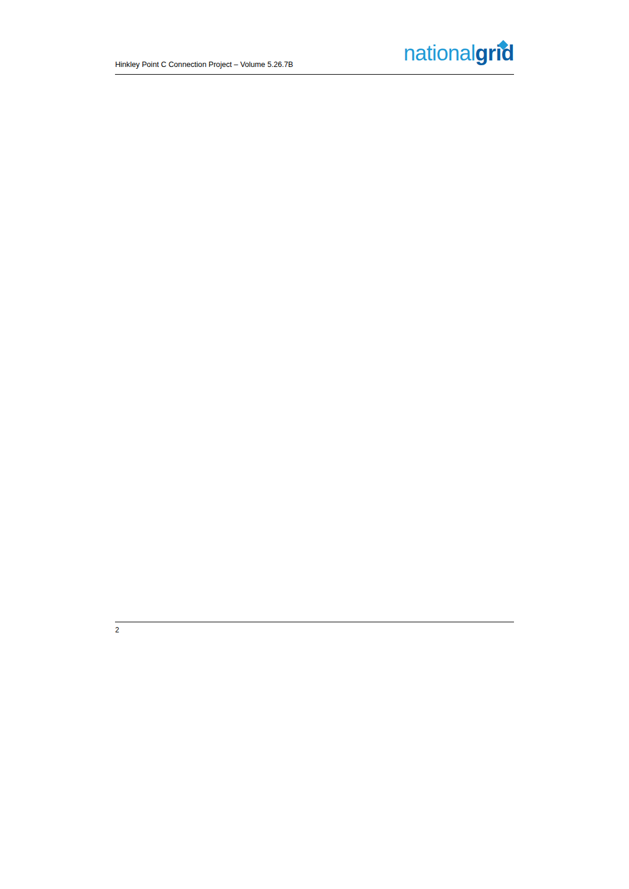Hinkley Point C Connection Project – Volume 5.26.7B
national grid
2